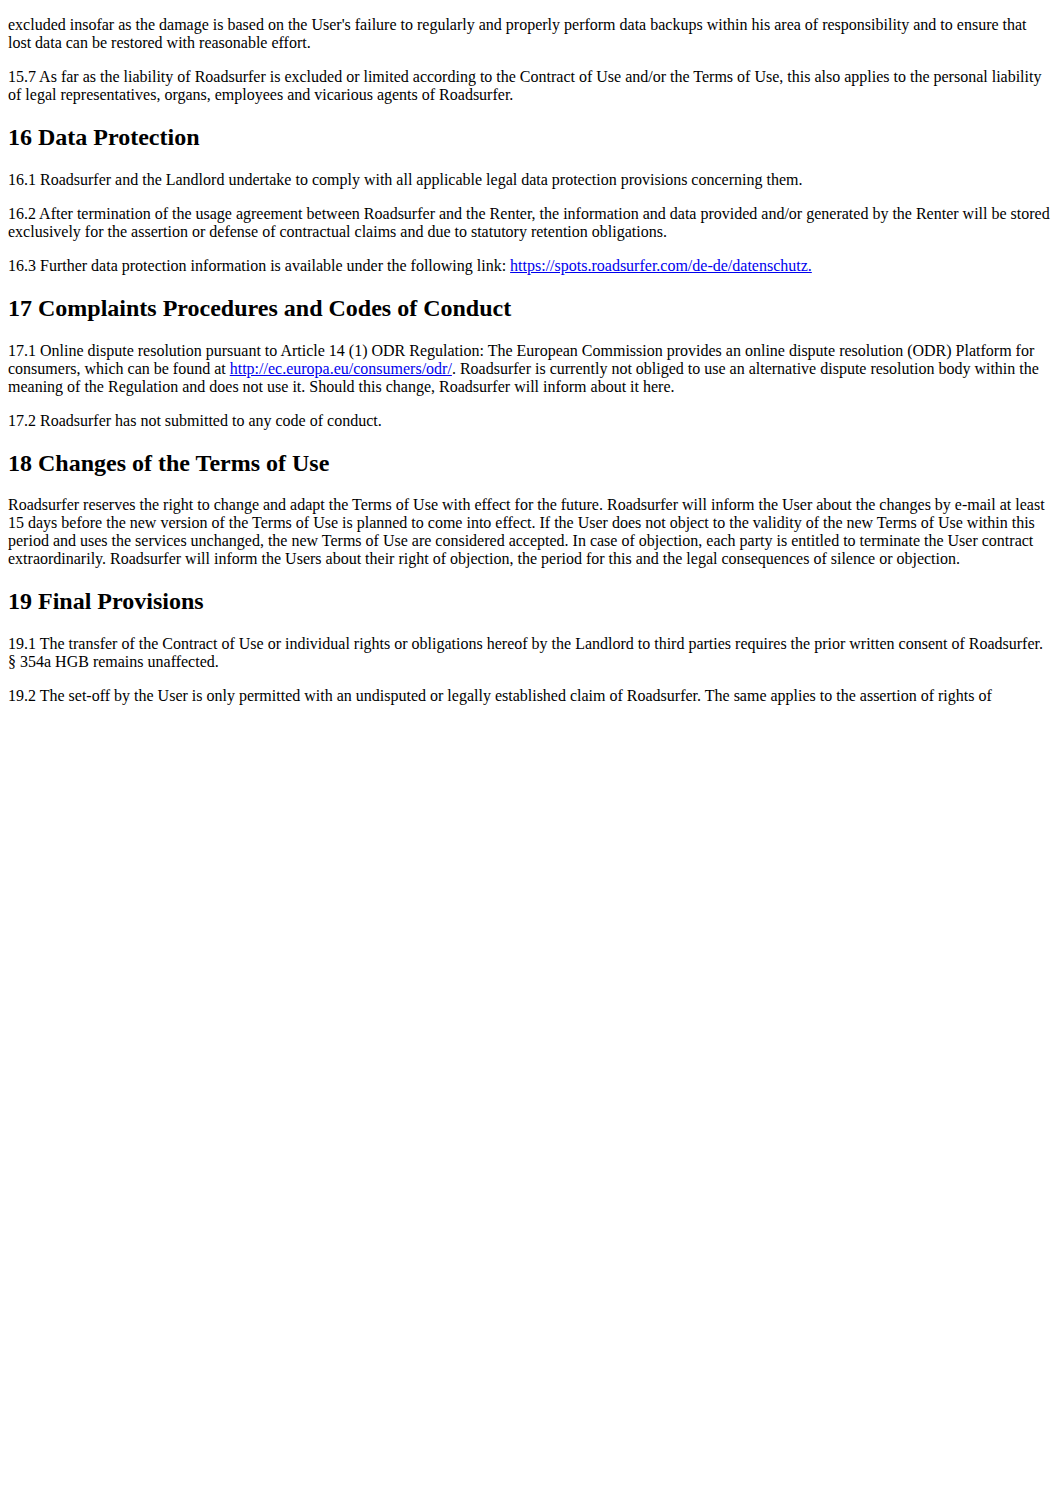excluded insofar as the damage is based on the User's failure to regularly and properly perform data backups within his area of responsibility and to ensure that lost data can be restored with reasonable effort.
15.7 As far as the liability of Roadsurfer is excluded or limited according to the Contract of Use and/or the Terms of Use, this also applies to the personal liability of legal representatives, organs, employees and vicarious agents of Roadsurfer.
16 Data Protection
16.1 Roadsurfer and the Landlord undertake to comply with all applicable legal data protection provisions concerning them.
16.2 After termination of the usage agreement between Roadsurfer and the Renter, the information and data provided and/or generated by the Renter will be stored exclusively for the assertion or defense of contractual claims and due to statutory retention obligations.
16.3 Further data protection information is available under the following link: https://spots.roadsurfer.com/de-de/datenschutz.
17 Complaints Procedures and Codes of Conduct
17.1 Online dispute resolution pursuant to Article 14 (1) ODR Regulation: The European Commission provides an online dispute resolution (ODR) Platform for consumers, which can be found at http://ec.europa.eu/consumers/odr/. Roadsurfer is currently not obliged to use an alternative dispute resolution body within the meaning of the Regulation and does not use it. Should this change, Roadsurfer will inform about it here.
17.2 Roadsurfer has not submitted to any code of conduct.
18 Changes of the Terms of Use
Roadsurfer reserves the right to change and adapt the Terms of Use with effect for the future. Roadsurfer will inform the User about the changes by e-mail at least 15 days before the new version of the Terms of Use is planned to come into effect. If the User does not object to the validity of the new Terms of Use within this period and uses the services unchanged, the new Terms of Use are considered accepted. In case of objection, each party is entitled to terminate the User contract extraordinarily. Roadsurfer will inform the Users about their right of objection, the period for this and the legal consequences of silence or objection.
19 Final Provisions
19.1 The transfer of the Contract of Use or individual rights or obligations hereof by the Landlord to third parties requires the prior written consent of Roadsurfer. § 354a HGB remains unaffected.
19.2 The set-off by the User is only permitted with an undisputed or legally established claim of Roadsurfer. The same applies to the assertion of rights of